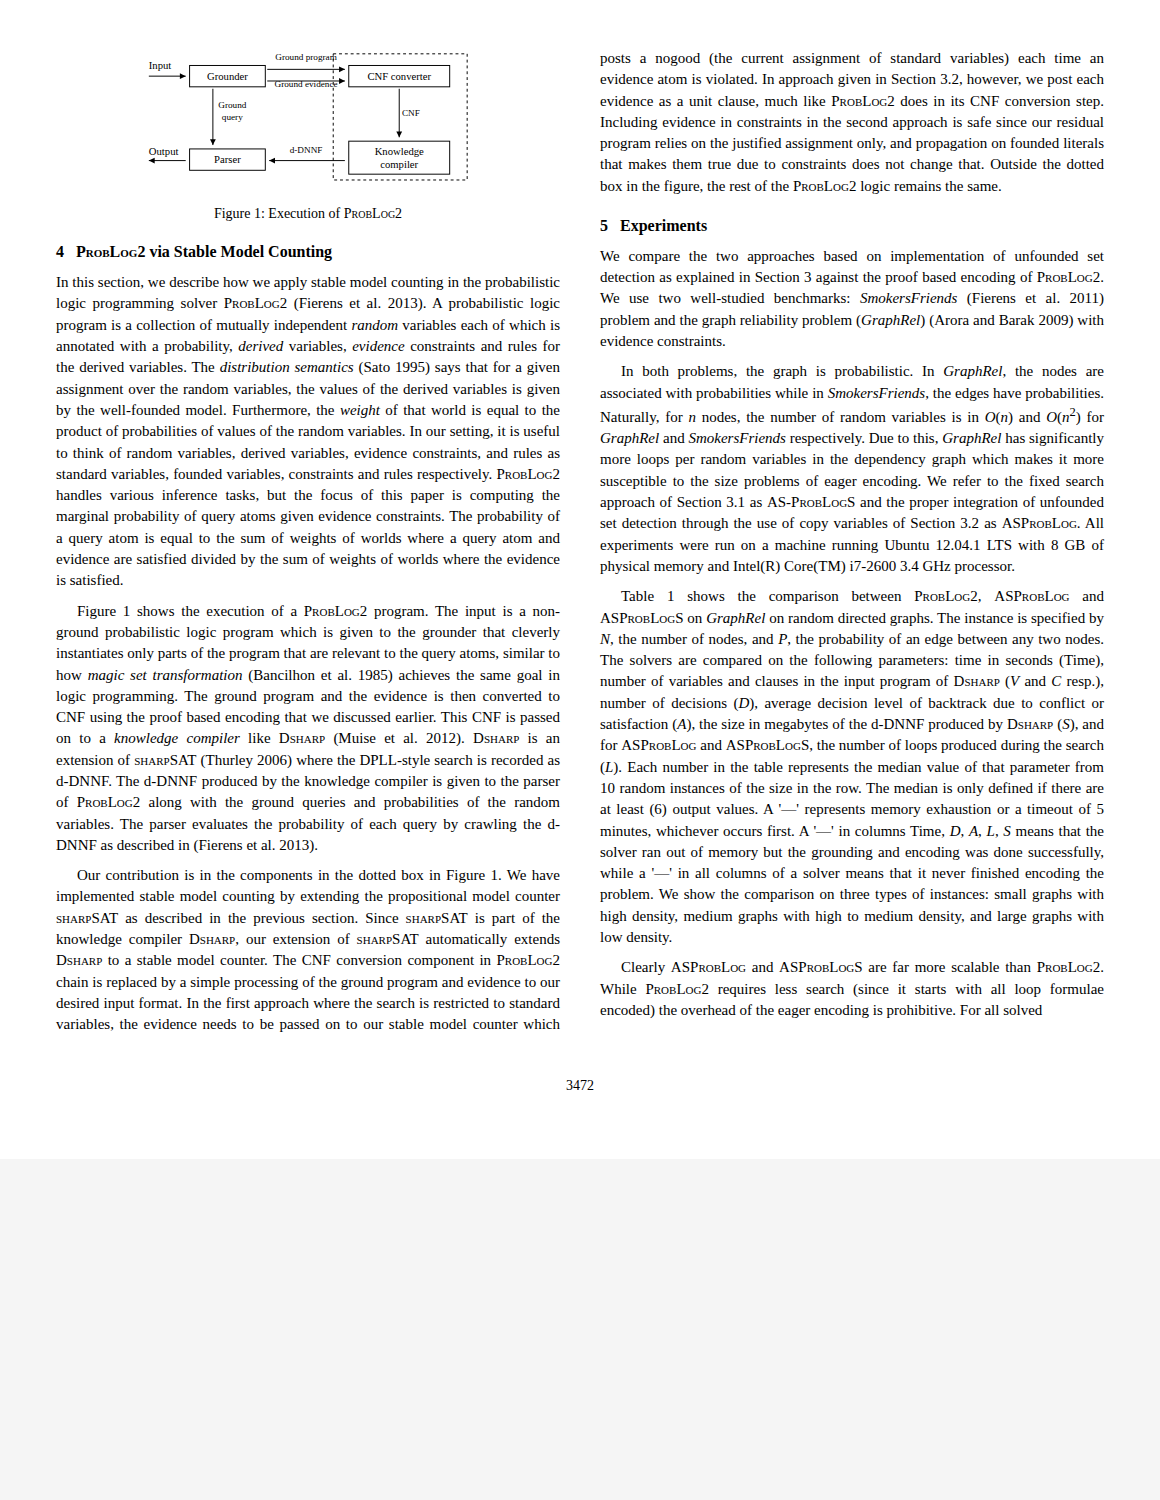Grounder CNF converter Knowledge compiler Parser Input Ground program Ground evidence Ground query CNF d-DNNF Output
Figure 1: Execution of ProbLog2
4 ProbLog2 via Stable Model Counting
In this section, we describe how we apply stable model counting in the probabilistic logic programming solver ProbLog2 (Fierens et al. 2013). A probabilistic logic program is a collection of mutually independent random variables each of which is annotated with a probability, derived variables, evidence constraints and rules for the derived variables. The distribution semantics (Sato 1995) says that for a given assignment over the random variables, the values of the derived variables is given by the well-founded model. Furthermore, the weight of that world is equal to the product of probabilities of values of the random variables. In our setting, it is useful to think of random variables, derived variables, evidence constraints, and rules as standard variables, founded variables, constraints and rules respectively. ProbLog2 handles various inference tasks, but the focus of this paper is computing the marginal probability of query atoms given evidence constraints. The probability of a query atom is equal to the sum of weights of worlds where a query atom and evidence are satisfied divided by the sum of weights of worlds where the evidence is satisfied.
Figure 1 shows the execution of a ProbLog2 program. The input is a non-ground probabilistic logic program which is given to the grounder that cleverly instantiates only parts of the program that are relevant to the query atoms, similar to how magic set transformation (Bancilhon et al. 1985) achieves the same goal in logic programming. The ground program and the evidence is then converted to CNF using the proof based encoding that we discussed earlier. This CNF is passed on to a knowledge compiler like Dsharp (Muise et al. 2012). Dsharp is an extension of sharpSAT (Thurley 2006) where the DPLL-style search is recorded as d-DNNF. The d-DNNF produced by the knowledge compiler is given to the parser of ProbLog2 along with the ground queries and probabilities of the random variables. The parser evaluates the probability of each query by crawling the d-DNNF as described in (Fierens et al. 2013).
Our contribution is in the components in the dotted box in Figure 1. We have implemented stable model counting by extending the propositional model counter sharpSAT as described in the previous section. Since sharpSAT is part of the knowledge compiler Dsharp, our extension of sharpSAT automatically extends Dsharp to a stable model counter. The CNF conversion component in ProbLog2 chain is replaced by a simple processing of the ground program and evidence to our desired input format. In the first approach where the search is restricted to standard variables, the evidence needs to be passed on to our stable model counter which posts a nogood (the current assignment of standard variables) each time an evidence atom is violated. In approach given in Section 3.2, however, we post each evidence as a unit clause, much like ProbLog2 does in its CNF conversion step. Including evidence in constraints in the second approach is safe since our residual program relies on the justified assignment only, and propagation on founded literals that makes them true due to constraints does not change that. Outside the dotted box in the figure, the rest of the ProbLog2 logic remains the same.
5 Experiments
We compare the two approaches based on implementation of unfounded set detection as explained in Section 3 against the proof based encoding of ProbLog2. We use two well-studied benchmarks: SmokersFriends (Fierens et al. 2011) problem and the graph reliability problem (GraphRel) (Arora and Barak 2009) with evidence constraints.
In both problems, the graph is probabilistic. In GraphRel, the nodes are associated with probabilities while in SmokersFriends, the edges have probabilities. Naturally, for n nodes, the number of random variables is in O(n) and O(n2) for GraphRel and SmokersFriends respectively. Due to this, GraphRel has significantly more loops per random variables in the dependency graph which makes it more susceptible to the size problems of eager encoding. We refer to the fixed search approach of Section 3.1 as AS-ProbLogS and the proper integration of unfounded set detection through the use of copy variables of Section 3.2 as ASProbLog. All experiments were run on a machine running Ubuntu 12.04.1 LTS with 8 GB of physical memory and Intel(R) Core(TM) i7-2600 3.4 GHz processor.
Table 1 shows the comparison between ProbLog2, ASProbLog and ASProbLogS on GraphRel on random directed graphs. The instance is specified by N, the number of nodes, and P, the probability of an edge between any two nodes. The solvers are compared on the following parameters: time in seconds (Time), number of variables and clauses in the input program of Dsharp (V and C resp.), number of decisions (D), average decision level of backtrack due to conflict or satisfaction (A), the size in megabytes of the d-DNNF produced by Dsharp (S), and for ASProbLog and ASProbLogS, the number of loops produced during the search (L). Each number in the table represents the median value of that parameter from 10 random instances of the size in the row. The median is only defined if there are at least (6) output values. A '—' represents memory exhaustion or a timeout of 5 minutes, whichever occurs first. A '—' in columns Time, D, A, L, S means that the solver ran out of memory but the grounding and encoding was done successfully, while a '—' in all columns of a solver means that it never finished encoding the problem. We show the comparison on three types of instances: small graphs with high density, medium graphs with high to medium density, and large graphs with low density.
Clearly ASProbLog and ASProbLogS are far more scalable than ProbLog2. While ProbLog2 requires less search (since it starts with all loop formulae encoded) the overhead of the eager encoding is prohibitive. For all solved
3472